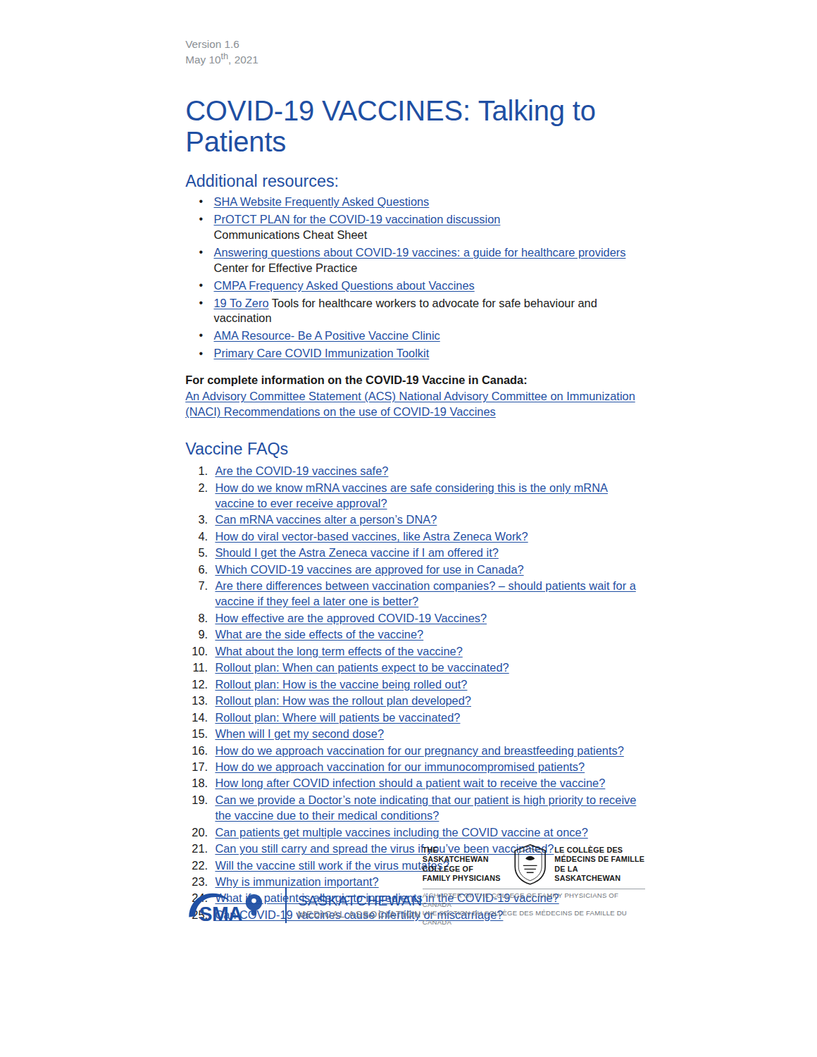Version 1.6
May 10th, 2021
COVID-19 VACCINES: Talking to Patients
Additional resources:
SHA Website Frequently Asked Questions
PrOTCT PLAN for the COVID-19 vaccination discussion Communications Cheat Sheet
Answering questions about COVID-19 vaccines: a guide for healthcare providers Center for Effective Practice
CMPA Frequency Asked Questions about Vaccines
19 To Zero Tools for healthcare workers to advocate for safe behaviour and vaccination
AMA Resource- Be A Positive Vaccine Clinic
Primary Care COVID Immunization Toolkit
For complete information on the COVID-19 Vaccine in Canada:
An Advisory Committee Statement (ACS) National Advisory Committee on Immunization (NACI) Recommendations on the use of COVID-19 Vaccines
Vaccine FAQs
Are the COVID-19 vaccines safe?
How do we know mRNA vaccines are safe considering this is the only mRNA vaccine to ever receive approval?
Can mRNA vaccines alter a person’s DNA?
How do viral vector-based vaccines, like Astra Zeneca Work?
Should I get the Astra Zeneca vaccine if I am offered it?
Which COVID-19 vaccines are approved for use in Canada?
Are there differences between vaccination companies? – should patients wait for a vaccine if they feel a later one is better?
How effective are the approved COVID-19 Vaccines?
What are the side effects of the vaccine?
What about the long term effects of the vaccine?
Rollout plan: When can patients expect to be vaccinated?
Rollout plan: How is the vaccine being rolled out?
Rollout plan: How was the rollout plan developed?
Rollout plan: Where will patients be vaccinated?
When will I get my second dose?
How do we approach vaccination for our pregnancy and breastfeeding patients?
How do we approach vaccination for our immunocompromised patients?
How long after COVID infection should a patient wait to receive the vaccine?
Can we provide a Doctor’s note indicating that our patient is high priority to receive the vaccine due to their medical conditions?
Can patients get multiple vaccines including the COVID vaccine at once?
Can you still carry and spread the virus if you’ve been vaccinated?
Will the vaccine still work if the virus mutates?
Why is immunization important?
What if a patient is allergic to ingredients in the COVID-19 vaccine?
Can COVID-19 vaccines cause infertility or miscarriage?
SMA
SASKATCHEWAN
MEDICAL ASSOCIATION
THE SASKATCHEWAN
COLLEGE OF
FAMILY PHYSICIANS
LE COLLÈGE DES
MÉDECINS DE FAMILLE
DE LA SASKATCHEWAN
A CHAPTER OF THE COLLEGE OF FAMILY PHYSICIANS OF CANADA
UNE SECTION DU COLLÈGE DES MÉDECINS DE FAMILLE DU CANADA